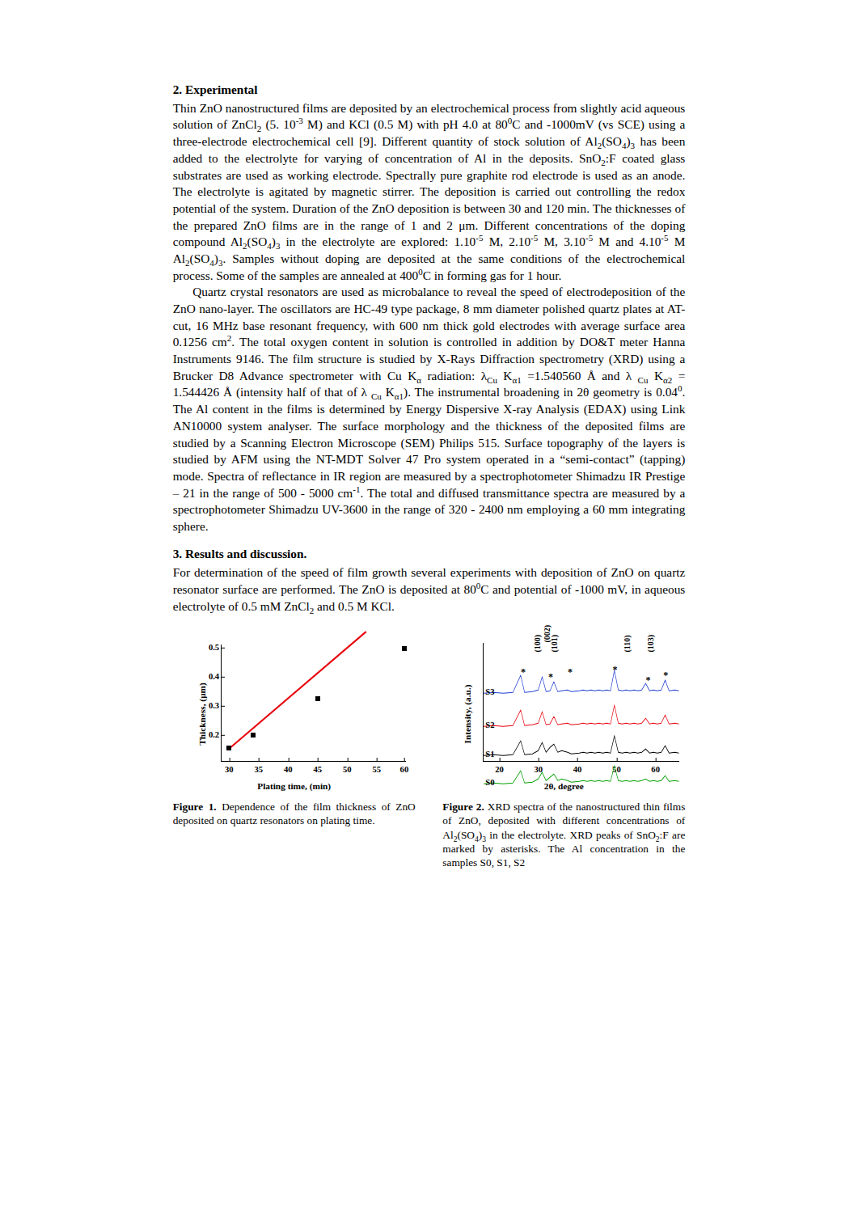2. Experimental
Thin ZnO nanostructured films are deposited by an electrochemical process from slightly acid aqueous solution of ZnCl2 (5. 10-3 M) and KCl (0.5 M) with pH 4.0 at 800C and -1000mV (vs SCE) using a three-electrode electrochemical cell [9]. Different quantity of stock solution of Al2(SO4)3 has been added to the electrolyte for varying of concentration of Al in the deposits. SnO2:F coated glass substrates are used as working electrode. Spectrally pure graphite rod electrode is used as an anode. The electrolyte is agitated by magnetic stirrer. The deposition is carried out controlling the redox potential of the system. Duration of the ZnO deposition is between 30 and 120 min. The thicknesses of the prepared ZnO films are in the range of 1 and 2 μm. Different concentrations of the doping compound Al2(SO4)3 in the electrolyte are explored: 1.10-5 M, 2.10-5 M, 3.10-5 M and 4.10-5 M Al2(SO4)3. Samples without doping are deposited at the same conditions of the electrochemical process. Some of the samples are annealed at 4000C in forming gas for 1 hour.
Quartz crystal resonators are used as microbalance to reveal the speed of electrodeposition of the ZnO nano-layer. The oscillators are HC-49 type package, 8 mm diameter polished quartz plates at AT-cut, 16 MHz base resonant frequency, with 600 nm thick gold electrodes with average surface area 0.1256 cm2. The total oxygen content in solution is controlled in addition by DO&T meter Hanna Instruments 9146. The film structure is studied by X-Rays Diffraction spectrometry (XRD) using a Brucker D8 Advance spectrometer with Cu Kα radiation: λCu Kα1 =1.540560 Å and λ Cu Kα2 = 1.544426 Å (intensity half of that of λ Cu Kα1). The instrumental broadening in 2θ geometry is 0.040. The Al content in the films is determined by Energy Dispersive X-ray Analysis (EDAX) using Link AN10000 system analyser. The surface morphology and the thickness of the deposited films are studied by a Scanning Electron Microscope (SEM) Philips 515. Surface topography of the layers is studied by AFM using the NT-MDT Solver 47 Pro system operated in a “semi-contact” (tapping) mode. Spectra of reflectance in IR region are measured by a spectrophotometer Shimadzu IR Prestige – 21 in the range of 500 - 5000 cm-1. The total and diffused transmittance spectra are measured by a spectrophotometer Shimadzu UV-3600 in the range of 320 - 2400 nm employing a 60 mm integrating sphere.
3. Results and discussion.
For determination of the speed of film growth several experiments with deposition of ZnO on quartz resonator surface are performed. The ZnO is deposited at 800C and potential of -1000 mV, in aqueous electrolyte of 0.5 mM ZnCl2 and 0.5 M KCl.
Thickness, (μm)
0.5
0.4
0.3
0.2
30
35
40
45
50
55
60
Plating time, (min)
Figure 1. Dependence of the film thickness of ZnO deposited on quartz resonators on plating time.
Intensity, (a.u.)
20
30
40
50
60
(100)
(002)
(101)
(110)
(103)
*
*
*
*
*
*
S3
S2
S1
S0
2θ, degree
Figure 2. XRD spectra of the nanostructured thin films of ZnO, deposited with different concentrations of Al2(SO4)3 in the electrolyte. XRD peaks of SnO2:F are marked by asterisks. The Al concentration in the samples S0, S1, S2